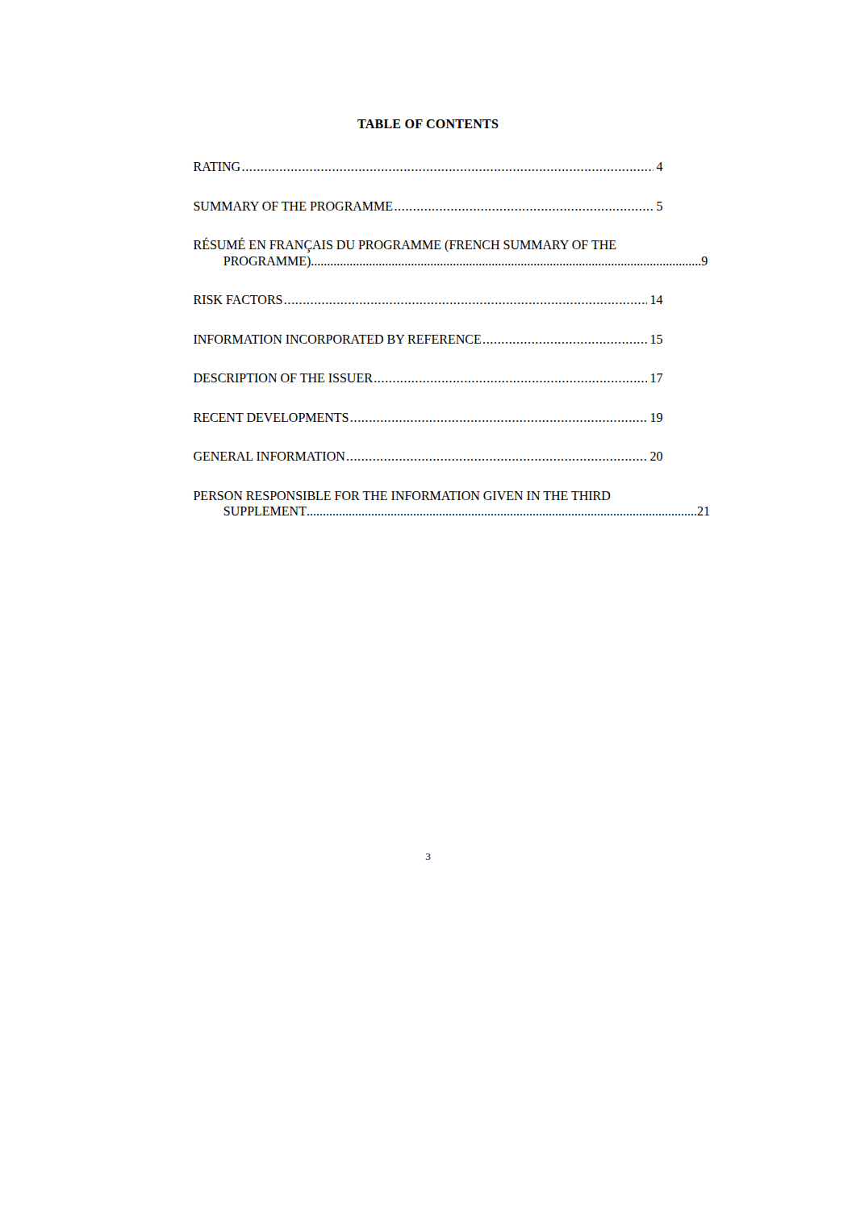TABLE OF CONTENTS
RATING ........................................................................................................................................... 4
SUMMARY OF THE PROGRAMME ........................................................................................... 5
RÉSUMÉ EN FRANÇAIS DU PROGRAMME (FRENCH SUMMARY OF THE
PROGRAMME) ......................................................................................................................... 9
RISK FACTORS .............................................................................................................................. 14
INFORMATION INCORPORATED BY REFERENCE ............................................................ 15
DESCRIPTION OF THE ISSUER ................................................................................................ 17
RECENT DEVELOPMENTS ......................................................................................................... 19
GENERAL INFORMATION ........................................................................................................... 20
PERSON RESPONSIBLE FOR THE INFORMATION GIVEN IN THE THIRD
SUPPLEMENT ......................................................................................................................... 21
3